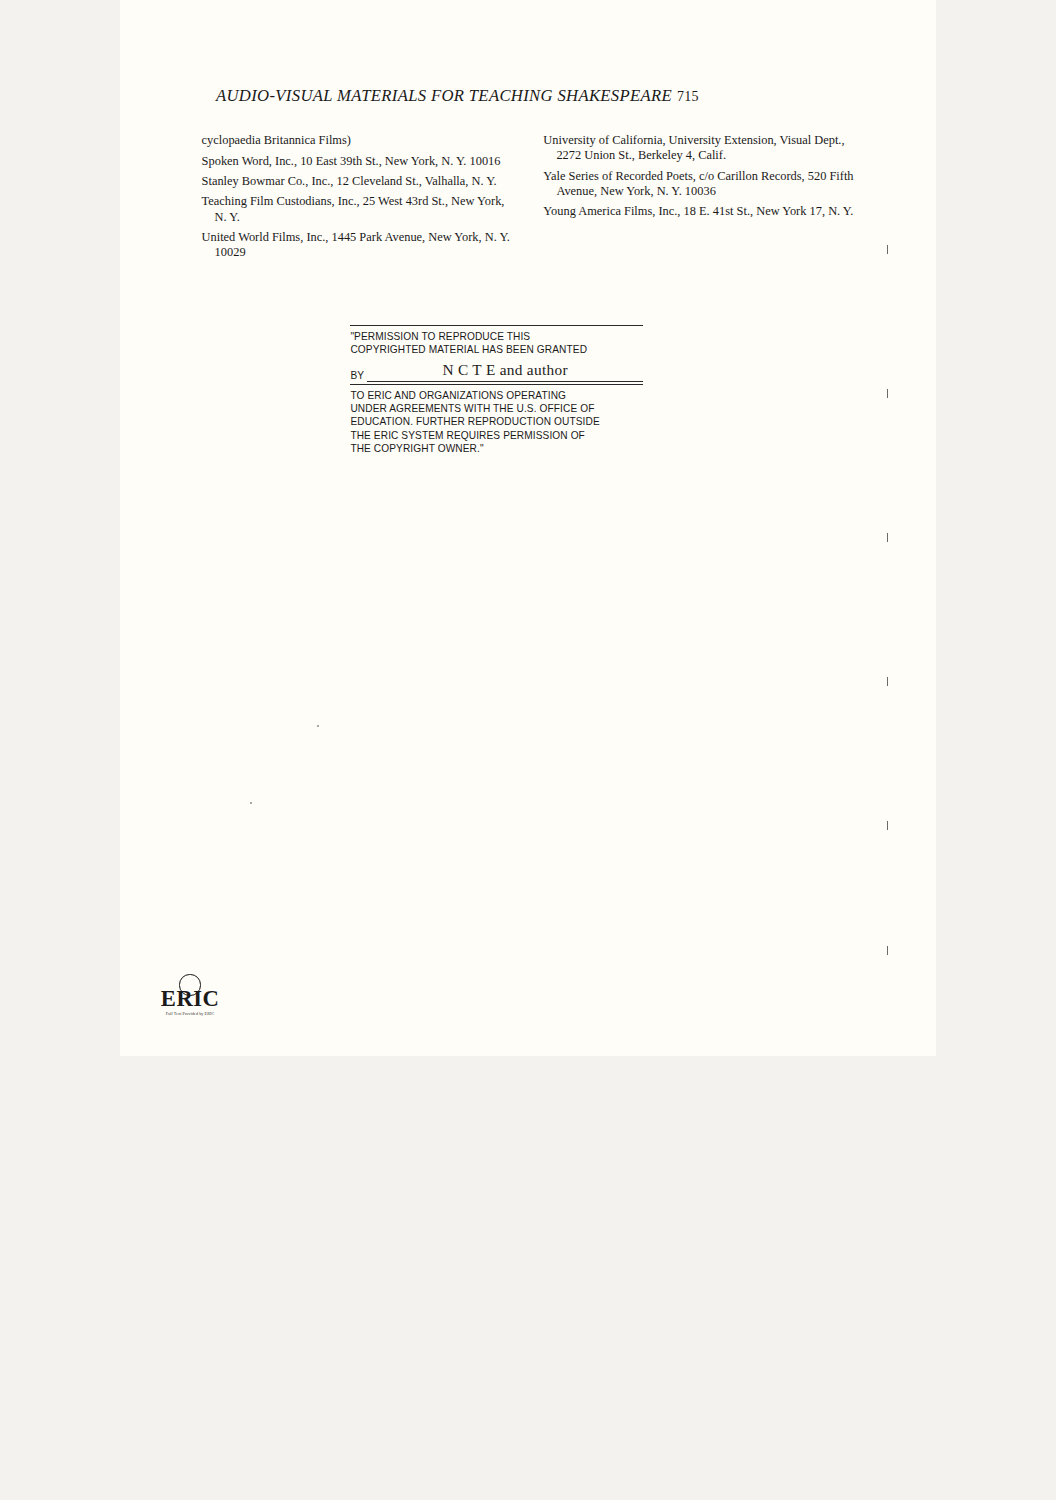AUDIO-VISUAL MATERIALS FOR TEACHING SHAKESPEARE715
cyclopaedia Britannica Films)
Spoken Word, Inc., 10 East 39th St., New York, N. Y. 10016
Stanley Bowmar Co., Inc., 12 Cleveland St., Valhalla, N. Y.
Teaching Film Custodians, Inc., 25 West 43rd St., New York, N. Y.
United World Films, Inc., 1445 Park Avenue, New York, N. Y. 10029
University of California, University Extension, Visual Dept., 2272 Union St., Berkeley 4, Calif.
Yale Series of Recorded Poets, c/o Carillon Records, 520 Fifth Avenue, New York, N. Y. 10036
Young America Films, Inc., 18 E. 41st St., New York 17, N. Y.
"PERMISSION TO REPRODUCE THIS
COPYRIGHTED MATERIAL HAS BEEN GRANTED
BY N C T E and author
TO ERIC AND ORGANIZATIONS OPERATING
UNDER AGREEMENTS WITH THE U.S. OFFICE OF
EDUCATION. FURTHER REPRODUCTION OUTSIDE
THE ERIC SYSTEM REQUIRES PERMISSION OF
THE COPYRIGHT OWNER."
ERIC
Full Text Provided by ERIC